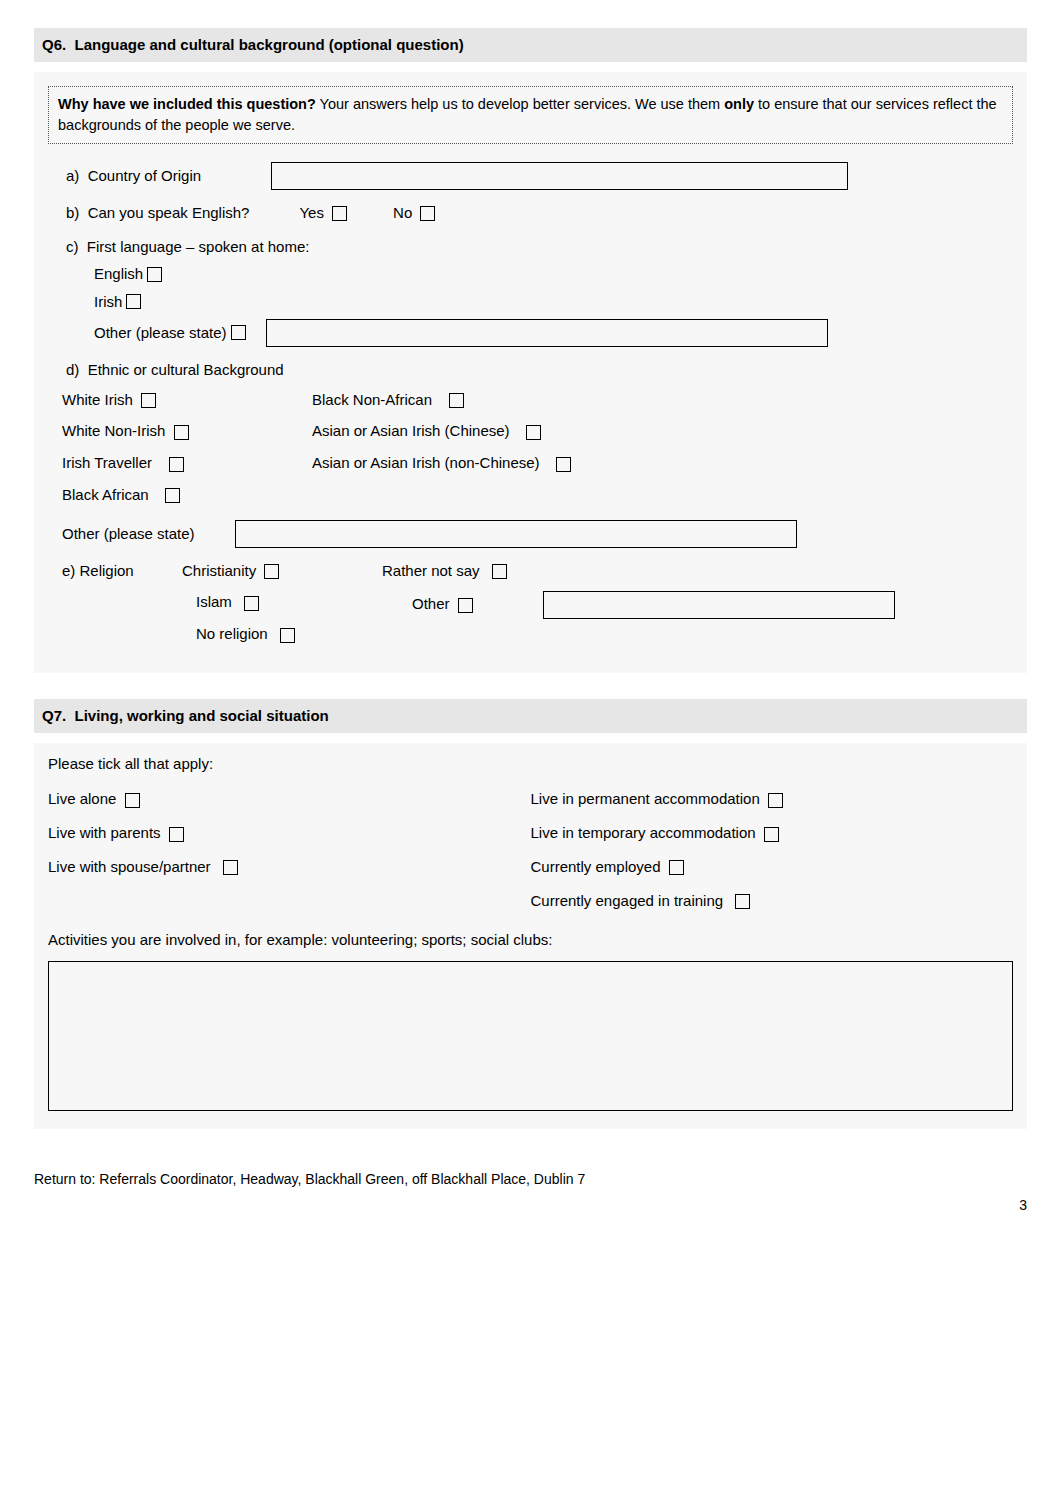Q6. Language and cultural background (optional question)
Why have we included this question? Your answers help us to develop better services. We use them only to ensure that our services reflect the backgrounds of the people we serve.
a) Country of Origin
b) Can you speak English? Yes No
c) First language – spoken at home:
English
Irish
Other (please state)
d) Ethnic or cultural Background
White Irish
Black Non-African
White Non-Irish
Asian or Asian Irish (Chinese)
Irish Traveller
Asian or Asian Irish (non-Chinese)
Black African
Other (please state)
e) Religion
Christianity
Islam
No religion
Rather not say
Other
Q7. Living, working and social situation
Please tick all that apply:
Live alone
Live in permanent accommodation
Live with parents
Live in temporary accommodation
Live with spouse/partner
Currently employed
Currently engaged in training
Activities you are involved in, for example: volunteering; sports; social clubs:
Return to: Referrals Coordinator, Headway, Blackhall Green, off Blackhall Place, Dublin 7
3